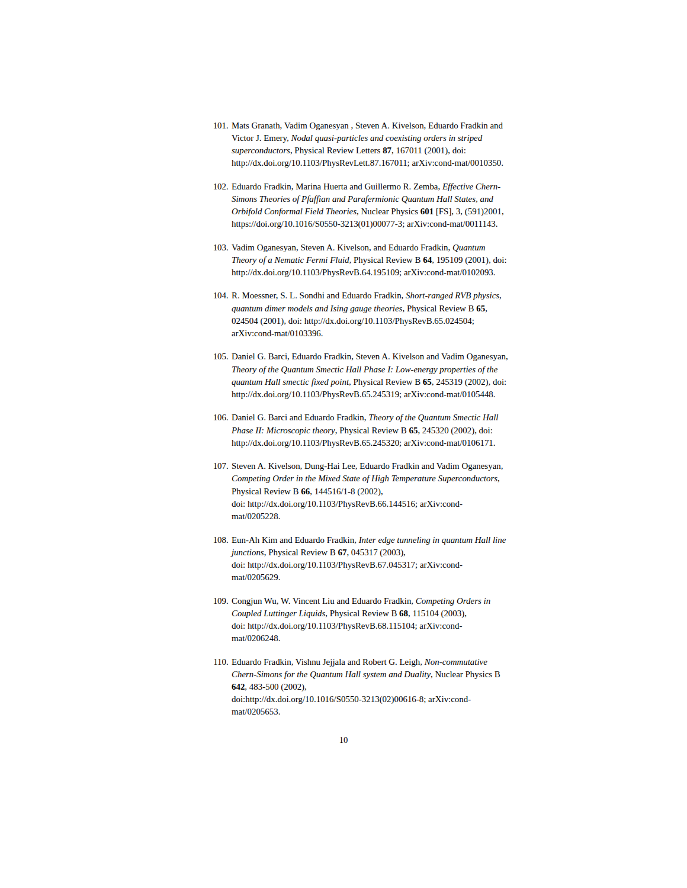101. Mats Granath, Vadim Oganesyan , Steven A. Kivelson, Eduardo Fradkin and Victor J. Emery, Nodal quasi-particles and coexisting orders in striped superconductors, Physical Review Letters 87, 167011 (2001), doi: http://dx.doi.org/10.1103/PhysRevLett.87.167011; arXiv:cond-mat/0010350.
102. Eduardo Fradkin, Marina Huerta and Guillermo R. Zemba, Effective Chern-Simons Theories of Pfaffian and Parafermionic Quantum Hall States, and Orbifold Conformal Field Theories, Nuclear Physics 601 [FS], 3, (591)2001, https://doi.org/10.1016/S0550-3213(01)00077-3; arXiv:cond-mat/0011143.
103. Vadim Oganesyan, Steven A. Kivelson, and Eduardo Fradkin, Quantum Theory of a Nematic Fermi Fluid, Physical Review B 64, 195109 (2001), doi: http://dx.doi.org/10.1103/PhysRevB.64.195109; arXiv:cond-mat/0102093.
104. R. Moessner, S. L. Sondhi and Eduardo Fradkin, Short-ranged RVB physics, quantum dimer models and Ising gauge theories, Physical Review B 65, 024504 (2001), doi: http://dx.doi.org/10.1103/PhysRevB.65.024504; arXiv:cond-mat/0103396.
105. Daniel G. Barci, Eduardo Fradkin, Steven A. Kivelson and Vadim Oganesyan, Theory of the Quantum Smectic Hall Phase I: Low-energy properties of the quantum Hall smectic fixed point, Physical Review B 65, 245319 (2002), doi: http://dx.doi.org/10.1103/PhysRevB.65.245319; arXiv:cond-mat/0105448.
106. Daniel G. Barci and Eduardo Fradkin, Theory of the Quantum Smectic Hall Phase II: Microscopic theory, Physical Review B 65, 245320 (2002), doi: http://dx.doi.org/10.1103/PhysRevB.65.245320; arXiv:cond-mat/0106171.
107. Steven A. Kivelson, Dung-Hai Lee, Eduardo Fradkin and Vadim Oganesyan, Competing Order in the Mixed State of High Temperature Superconductors, Physical Review B 66, 144516/1-8 (2002),
doi: http://dx.doi.org/10.1103/PhysRevB.66.144516; arXiv:cond-mat/0205228.
108. Eun-Ah Kim and Eduardo Fradkin, Inter edge tunneling in quantum Hall line junctions, Physical Review B 67, 045317 (2003),
doi: http://dx.doi.org/10.1103/PhysRevB.67.045317; arXiv:cond-mat/0205629.
109. Congjun Wu, W. Vincent Liu and Eduardo Fradkin, Competing Orders in Coupled Luttinger Liquids, Physical Review B 68, 115104 (2003),
doi: http://dx.doi.org/10.1103/PhysRevB.68.115104; arXiv:cond-mat/0206248.
110. Eduardo Fradkin, Vishnu Jejjala and Robert G. Leigh, Non-commutative Chern-Simons for the Quantum Hall system and Duality, Nuclear Physics B 642, 483-500 (2002),
doi:http://dx.doi.org/10.1016/S0550-3213(02)00616-8; arXiv:cond-mat/0205653.
10